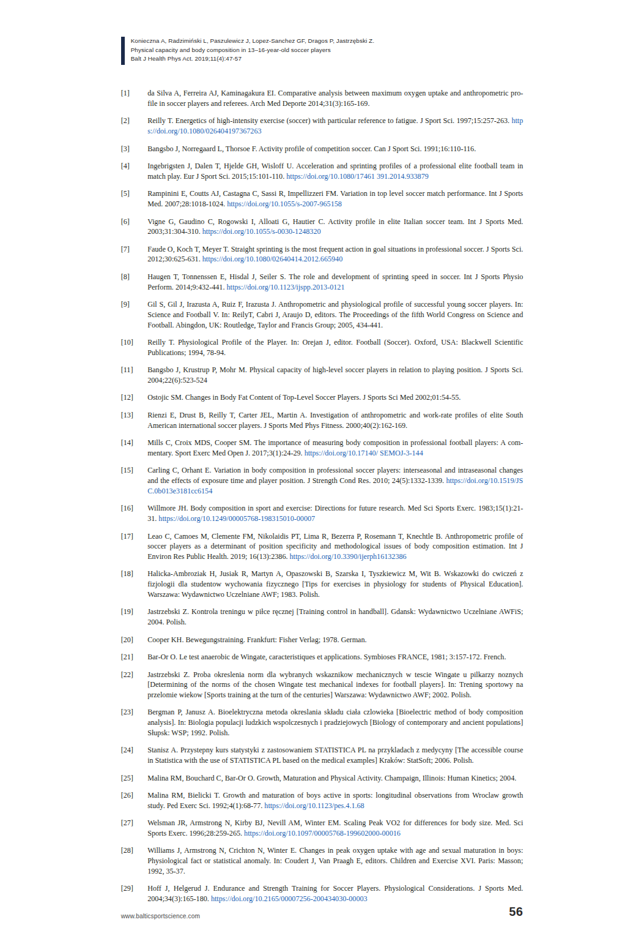Konieczna A, Radzimiński L, Paszulewicz J, Lopez-Sanchez GF, Dragos P, Jastrzębski Z.
Physical capacity and body composition in 13–16-year-old soccer players
Balt J Health Phys Act. 2019;11(4):47-57
da Silva A, Ferreira AJ, Kaminagakura EI. Comparative analysis between maximum oxygen uptake and anthropometric profile in soccer players and referees. Arch Med Deporte 2014;31(3):165-169.
Reilly T. Energetics of high-intensity exercise (soccer) with particular reference to fatigue. J Sport Sci. 1997;15:257-263. https://doi.org/10.1080/026404197367263
Bangsbo J, Norregaard L, Thorsoe F. Activity profile of competition soccer. Can J Sport Sci. 1991;16:110-116.
Ingebrigsten J, Dalen T, Hjelde GH, Wisloff U. Acceleration and sprinting profiles of a professional elite football team in match play. Eur J Sport Sci. 2015;15:101-110. https://doi.org/10.1080/17461 391.2014.933879
Rampinini E, Coutts AJ, Castagna C, Sassi R, Impellizzeri FM. Variation in top level soccer match performance. Int J Sports Med. 2007;28:1018-1024. https://doi.org/10.1055/s-2007-965158
Vigne G, Gaudino C, Rogowski I, Alloati G, Hautier C. Activity profile in elite Italian soccer team. Int J Sports Med. 2003;31:304-310. https://doi.org/10.1055/s-0030-1248320
Faude O, Koch T, Meyer T. Straight sprinting is the most frequent action in goal situations in professional soccer. J Sports Sci. 2012;30:625-631. https://doi.org/10.1080/02640414.2012.665940
Haugen T, Tonnenssen E, Hisdal J, Seiler S. The role and development of sprinting speed in soccer. Int J Sports Physio Perform. 2014;9:432-441. https://doi.org/10.1123/ijspp.2013-0121
Gil S, Gil J, Irazusta A, Ruiz F, Irazusta J. Anthropometric and physiological profile of successful young soccer players. In: Science and Football V. In: ReilyT, Cabri J, Araujo D, editors. The Proceedings of the fifth World Congress on Science and Football. Abingdon, UK: Routledge, Taylor and Francis Group; 2005, 434-441.
Reilly T. Physiological Profile of the Player. In: Orejan J, editor. Football (Soccer). Oxford, USA: Blackwell Scientific Publications; 1994, 78-94.
Bangsbo J, Krustrup P, Mohr M. Physical capacity of high-level soccer players in relation to playing position. J Sports Sci. 2004;22(6):523-524
Ostojic SM. Changes in Body Fat Content of Top-Level Soccer Players. J Sports Sci Med 2002;01:54-55.
Rienzi E, Drust B, Reilly T, Carter JEL, Martin A. Investigation of anthropometric and work-rate profiles of elite South American international soccer players. J Sports Med Phys Fitness. 2000;40(2):162-169.
Mills C, Croix MDS, Cooper SM. The importance of measuring body composition in professional football players: A commentary. Sport Exerc Med Open J. 2017;3(1):24-29. https://doi.org/10.17140/ SEMOJ-3-144
Carling C, Orhant E. Variation in body composition in professional soccer players: interseasonal and intraseasonal changes and the effects of exposure time and player position. J Strength Cond Res. 2010; 24(5):1332-1339. https://doi.org/10.1519/JSC.0b013e3181cc6154
Willmore JH. Body composition in sport and exercise: Directions for future research. Med Sci Sports Exerc. 1983;15(1):21-31. https://doi.org/10.1249/00005768-198315010-00007
Leao C, Camoes M, Clemente FM, Nikolaidis PT, Lima R, Bezerra P, Rosemann T, Knechtle B. Anthropometric profile of soccer players as a determinant of position specificity and methodological issues of body composition estimation. Int J Environ Res Public Health. 2019; 16(13):2386. https://doi.org/10.3390/ijerph16132386
Halicka-Ambroziak H, Jusiak R, Martyn A, Opaszowski B, Szarska I, Tyszkiewicz M, Wit B. Wskazowki do cwiczeń z fizjologii dla studentow wychowania fizycznego [Tips for exercises in physiology for students of Physical Education]. Warszawa: Wydawnictwo Uczelniane AWF; 1983. Polish.
Jastrzebski Z. Kontrola treningu w piłce ręcznej [Training control in handball]. Gdansk: Wydawnictwo Uczelniane AWFiS; 2004. Polish.
Cooper KH. Bewegungstraining. Frankfurt: Fisher Verlag; 1978. German.
Bar-Or O. Le test anaerobic de Wingate, caracteristiques et applications. Symbioses FRANCE, 1981; 3:157-172. French.
Jastrzebski Z. Proba okreslenia norm dla wybranych wskaznikow mechanicznych w tescie Wingate u pilkarzy noznych [Determining of the norms of the chosen Wingate test mechanical indexes for football players]. In: Trening sportowy na przelomie wiekow [Sports training at the turn of the centuries] Warszawa: Wydawnictwo AWF; 2002. Polish.
Bergman P, Janusz A. Bioelektryczna metoda okreslania składu ciała czlowieka [Bioelectric method of body composition analysis]. In: Biologia populacji ludzkich wspolczesnych i pradziejowych [Biology of contemporary and ancient populations] Słupsk: WSP; 1992. Polish.
Stanisz A. Przystepny kurs statystyki z zastosowaniem STATISTICA PL na przykladach z medycyny [The accessible course in Statistica with the use of STATISTICA PL based on the medical examples] Kraków: StatSoft; 2006. Polish.
Malina RM, Bouchard C, Bar-Or O. Growth, Maturation and Physical Activity. Champaign, Illinois: Human Kinetics; 2004.
Malina RM, Bielicki T. Growth and maturation of boys active in sports: longitudinal observations from Wroclaw growth study. Ped Exerc Sci. 1992;4(1):68-77. https://doi.org/10.1123/pes.4.1.68
Welsman JR, Armstrong N, Kirby BJ, Nevill AM, Winter EM. Scaling Peak VO2 for differences for body size. Med. Sci Sports Exerc. 1996;28:259-265. https://doi.org/10.1097/00005768-199602000-00016
Williams J, Armstrong N, Crichton N, Winter E. Changes in peak oxygen uptake with age and sexual maturation in boys: Physiological fact or statistical anomaly. In: Coudert J, Van Praagh E, editors. Children and Exercise XVI. Paris: Masson; 1992, 35-37.
Hoff J, Helgerud J. Endurance and Strength Training for Soccer Players. Physiological Considerations. J Sports Med. 2004;34(3):165-180. https://doi.org/10.2165/00007256-200434030-00003
www.balticsportscience.com
56